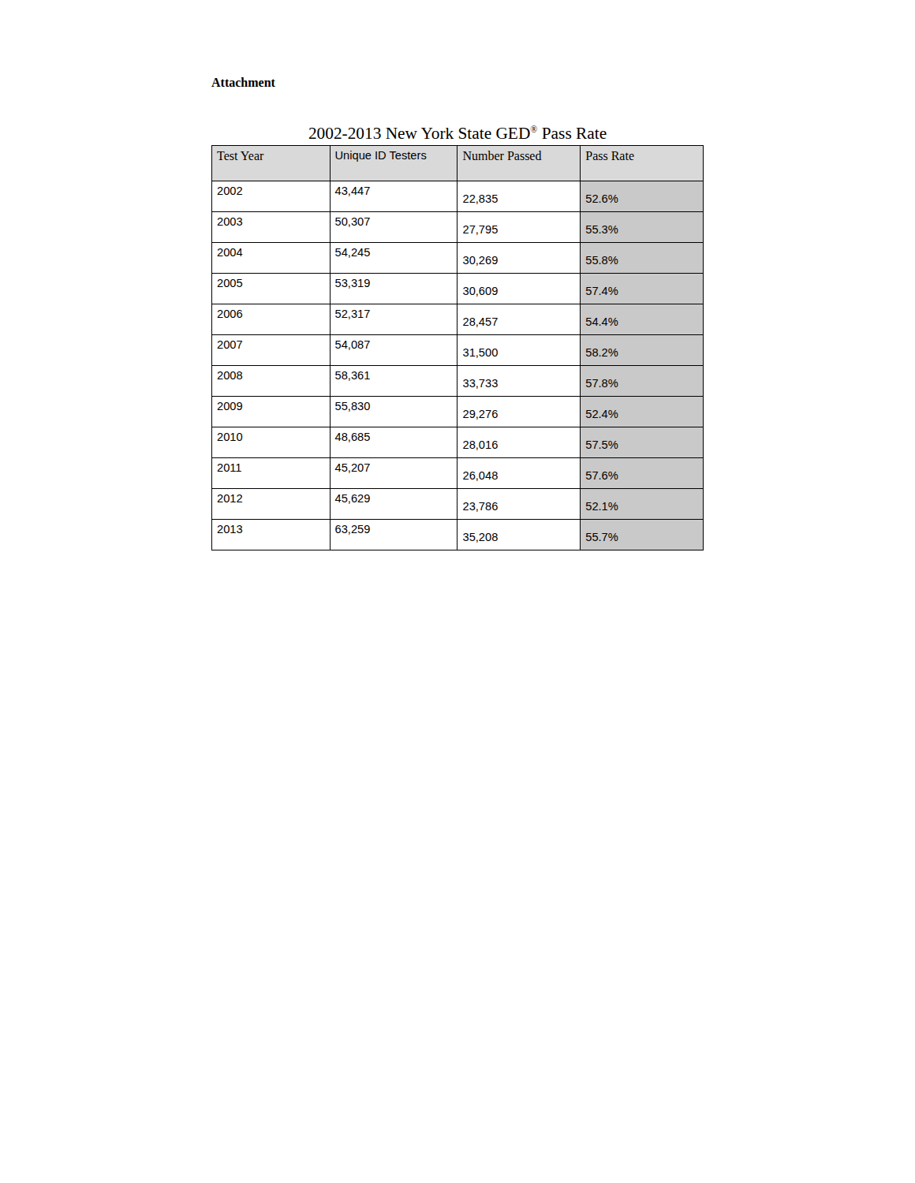Attachment
2002-2013 New York State GED® Pass Rate
| Test Year | Unique ID Testers | Number Passed | Pass Rate |
| --- | --- | --- | --- |
| 2002 | 43,447 | 22,835 | 52.6% |
| 2003 | 50,307 | 27,795 | 55.3% |
| 2004 | 54,245 | 30,269 | 55.8% |
| 2005 | 53,319 | 30,609 | 57.4% |
| 2006 | 52,317 | 28,457 | 54.4% |
| 2007 | 54,087 | 31,500 | 58.2% |
| 2008 | 58,361 | 33,733 | 57.8% |
| 2009 | 55,830 | 29,276 | 52.4% |
| 2010 | 48,685 | 28,016 | 57.5% |
| 2011 | 45,207 | 26,048 | 57.6% |
| 2012 | 45,629 | 23,786 | 52.1% |
| 2013 | 63,259 | 35,208 | 55.7% |